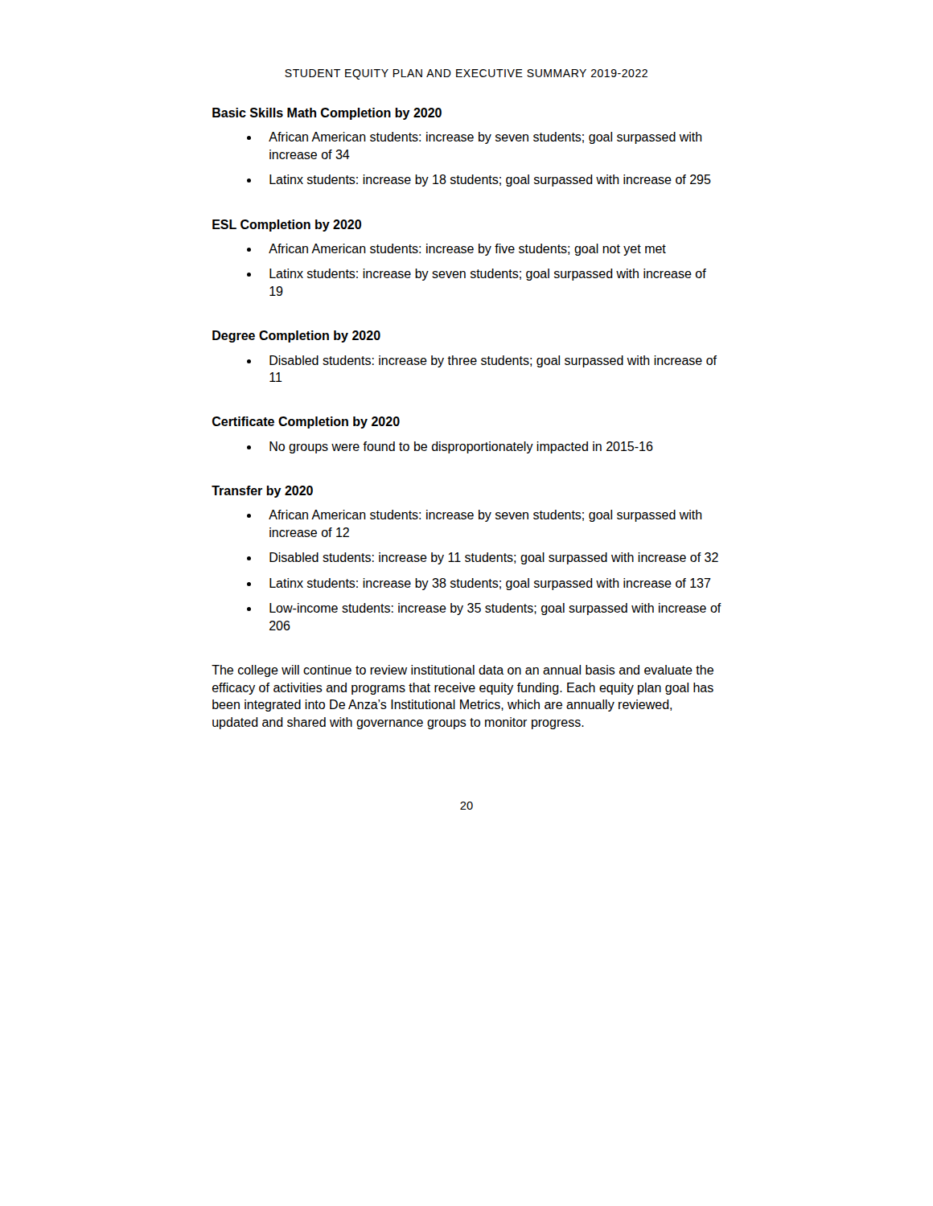STUDENT EQUITY PLAN AND EXECUTIVE SUMMARY 2019-2022
Basic Skills Math Completion by 2020
African American students: increase by seven students; goal surpassed with increase of 34
Latinx students: increase by 18 students; goal surpassed with increase of 295
ESL Completion by 2020
African American students: increase by five students; goal not yet met
Latinx students: increase by seven students; goal surpassed with increase of 19
Degree Completion by 2020
Disabled students: increase by three students; goal surpassed with increase of 11
Certificate Completion by 2020
No groups were found to be disproportionately impacted in 2015-16
Transfer by 2020
African American students: increase by seven students; goal surpassed with increase of 12
Disabled students: increase by 11 students; goal surpassed with increase of 32
Latinx students: increase by 38 students; goal surpassed with increase of 137
Low-income students: increase by 35 students; goal surpassed with increase of 206
The college will continue to review institutional data on an annual basis and evaluate the efficacy of activities and programs that receive equity funding. Each equity plan goal has been integrated into De Anza’s Institutional Metrics, which are annually reviewed, updated and shared with governance groups to monitor progress.
20